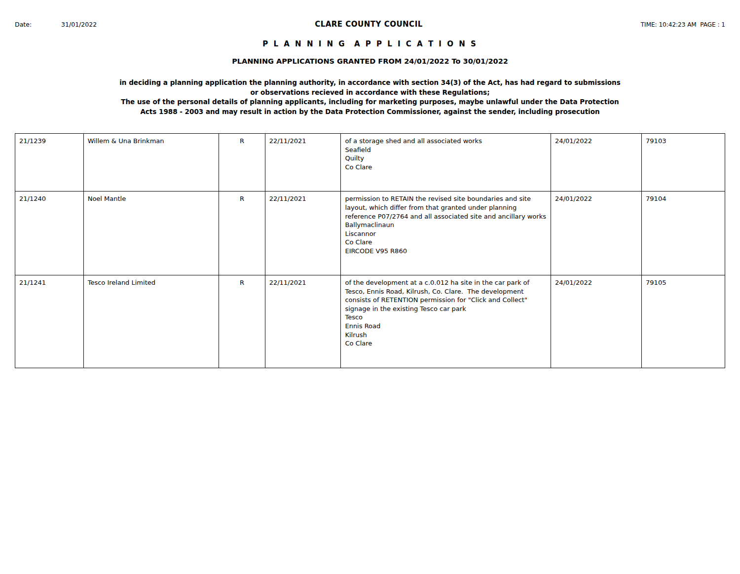Date: 31/01/2022
CLARE COUNTY COUNCIL
TIME: 10:42:23 AM PAGE : 1
P L A N N I N G A P P L I C A T I O N S
PLANNING APPLICATIONS GRANTED FROM 24/01/2022 To 30/01/2022
in deciding a planning application the planning authority, in accordance with section 34(3) of the Act, has had regard to submissions
or observations recieved in accordance with these Regulations;
The use of the personal details of planning applicants, including for marketing purposes, maybe unlawful under the Data Protection
Acts 1988 - 2003 and may result in action by the Data Protection Commissioner, against the sender, including prosecution
| 21/1239 | Willem & Una Brinkman | R | 22/11/2021 | of a storage shed and all associated works Seafield Quilty Co Clare | 24/01/2022 | 79103 |
| 21/1240 | Noel Mantle | R | 22/11/2021 | permission to RETAIN the revised site boundaries and site layout, which differ from that granted under planning reference P07/2764 and all associated site and ancillary works Ballymaclinaun Liscannor Co Clare EIRCODE V95 R860 | 24/01/2022 | 79104 |
| 21/1241 | Tesco Ireland Limited | R | 22/11/2021 | of the development at a c.0.012 ha site in the car park of Tesco, Ennis Road, Kilrush, Co. Clare. The development consists of RETENTION permission for "Click and Collect" signage in the existing Tesco car park Tesco Ennis Road Kilrush Co Clare | 24/01/2022 | 79105 |